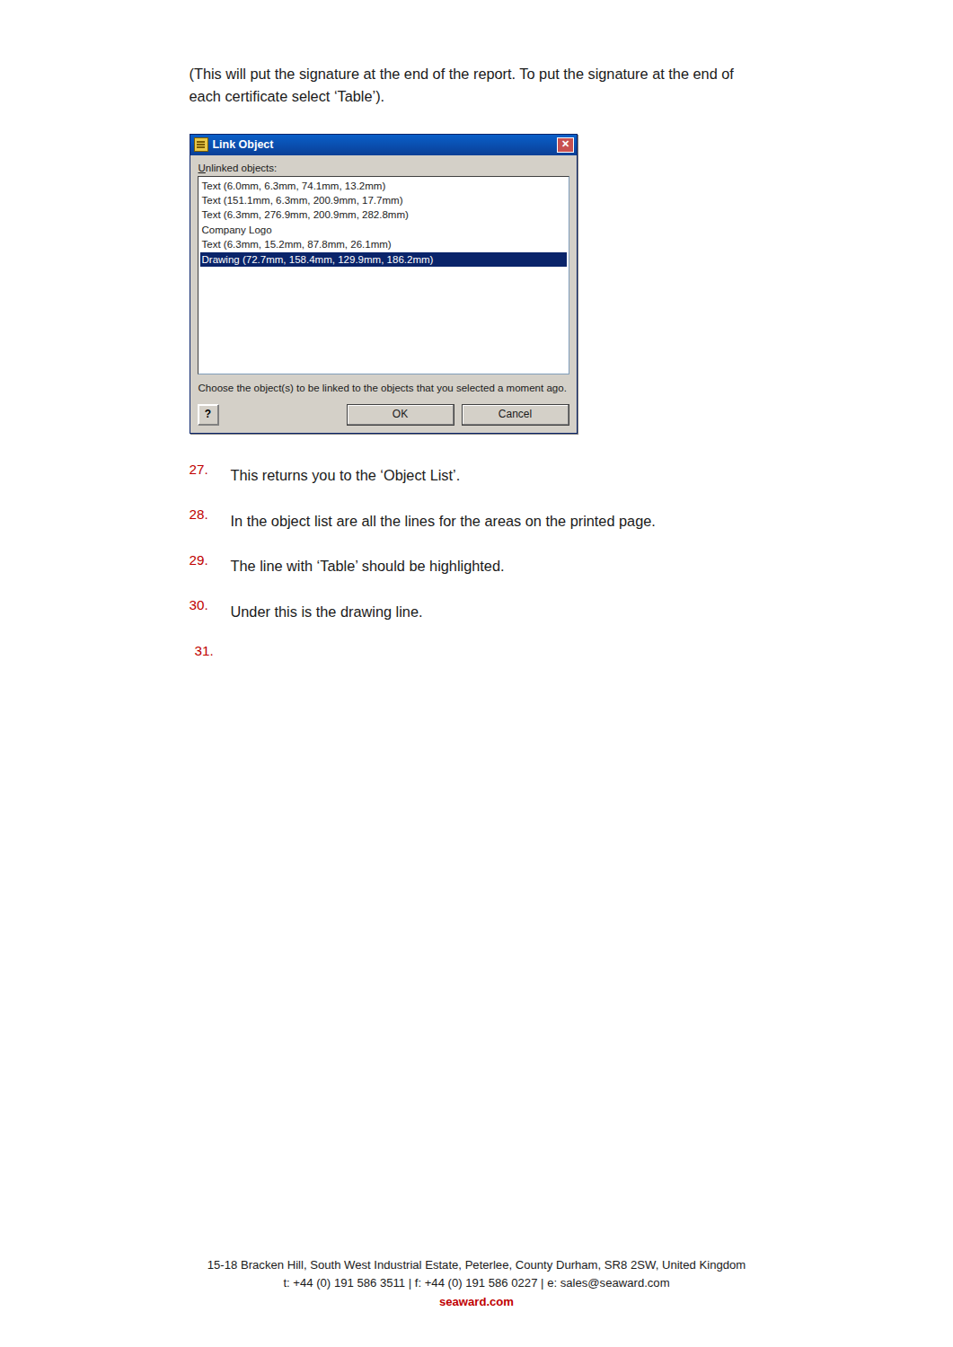(This will put the signature at the end of the report. To put the signature at the end of each certificate select ‘Table’).
Link Object ✕
Unlinked objects:
Text (6.0mm, 6.3mm, 74.1mm, 13.2mm)
Text (151.1mm, 6.3mm, 200.9mm, 17.7mm)
Text (6.3mm, 276.9mm, 200.9mm, 282.8mm)
Company Logo
Text (6.3mm, 15.2mm, 87.8mm, 26.1mm)
Drawing (72.7mm, 158.4mm, 129.9mm, 186.2mm)
Choose the object(s) to be linked to the objects that you selected a moment ago.
?
OK
Cancel
27. This returns you to the ‘Object List’.
28. In the object list are all the lines for the areas on the printed page.
29. The line with ‘Table’ should be highlighted.
30. Under this is the drawing line.
31.
15-18 Bracken Hill, South West Industrial Estate, Peterlee, County Durham, SR8 2SW, United Kingdom
t: +44 (0) 191 586 3511 | f: +44 (0) 191 586 0227 | e: sales@seaward.com
seaward.com